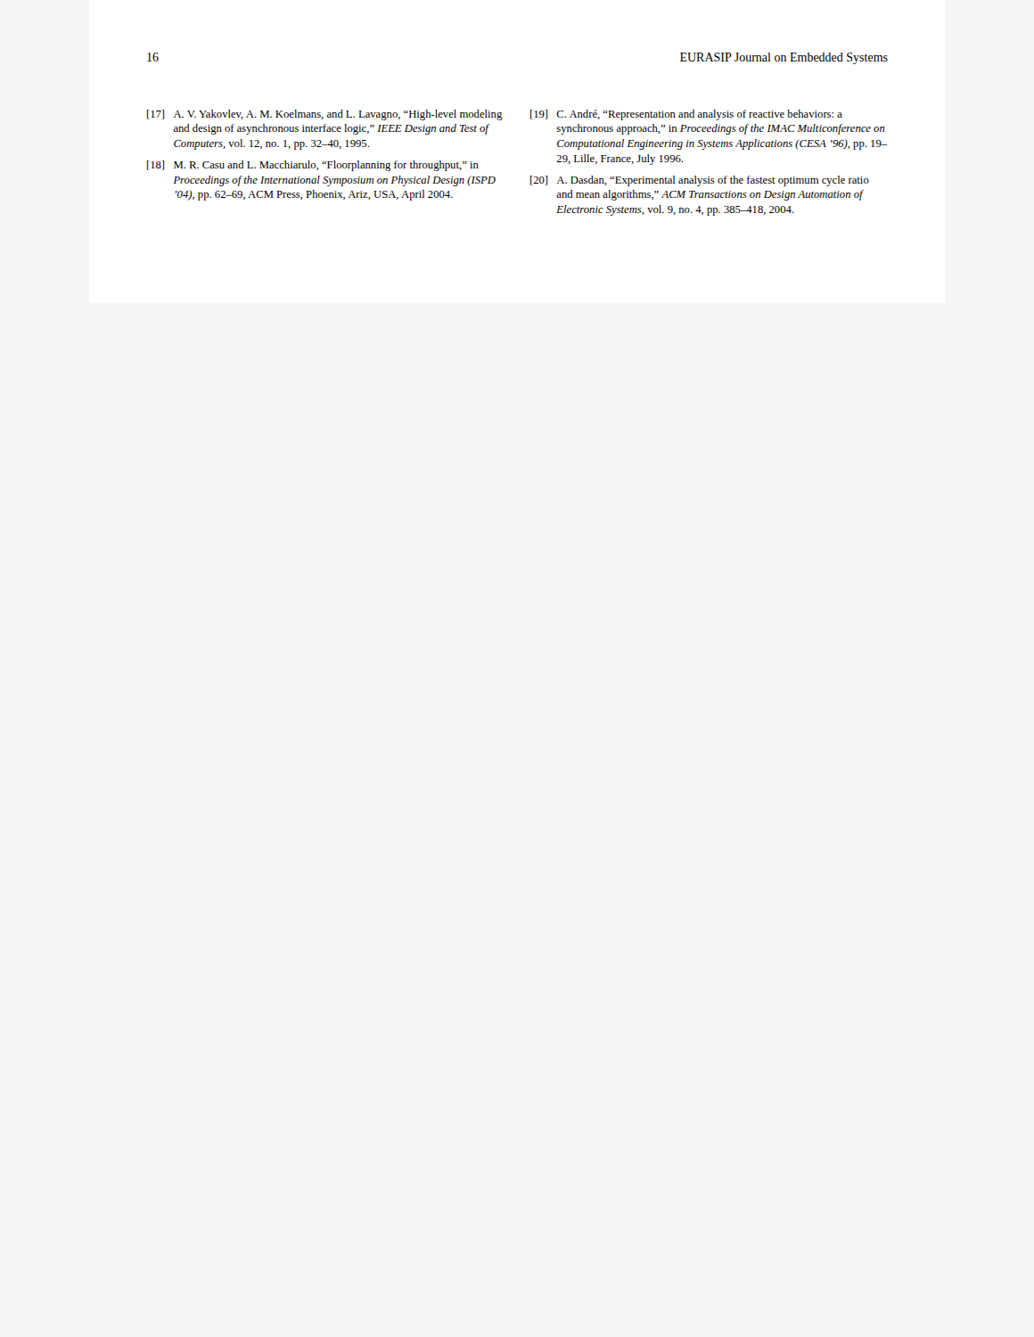16 EURASIP Journal on Embedded Systems
[17] A. V. Yakovlev, A. M. Koelmans, and L. Lavagno, “High-level modeling and design of asynchronous interface logic,” IEEE Design and Test of Computers, vol. 12, no. 1, pp. 32–40, 1995.
[18] M. R. Casu and L. Macchiarulo, “Floorplanning for throughput,” in Proceedings of the International Symposium on Physical Design (ISPD ’04), pp. 62–69, ACM Press, Phoenix, Ariz, USA, April 2004.
[19] C. André, “Representation and analysis of reactive behaviors: a synchronous approach,” in Proceedings of the IMAC Multiconference on Computational Engineering in Systems Applications (CESA ’96), pp. 19–29, Lille, France, July 1996.
[20] A. Dasdan, “Experimental analysis of the fastest optimum cycle ratio and mean algorithms,” ACM Transactions on Design Automation of Electronic Systems, vol. 9, no. 4, pp. 385–418, 2004.